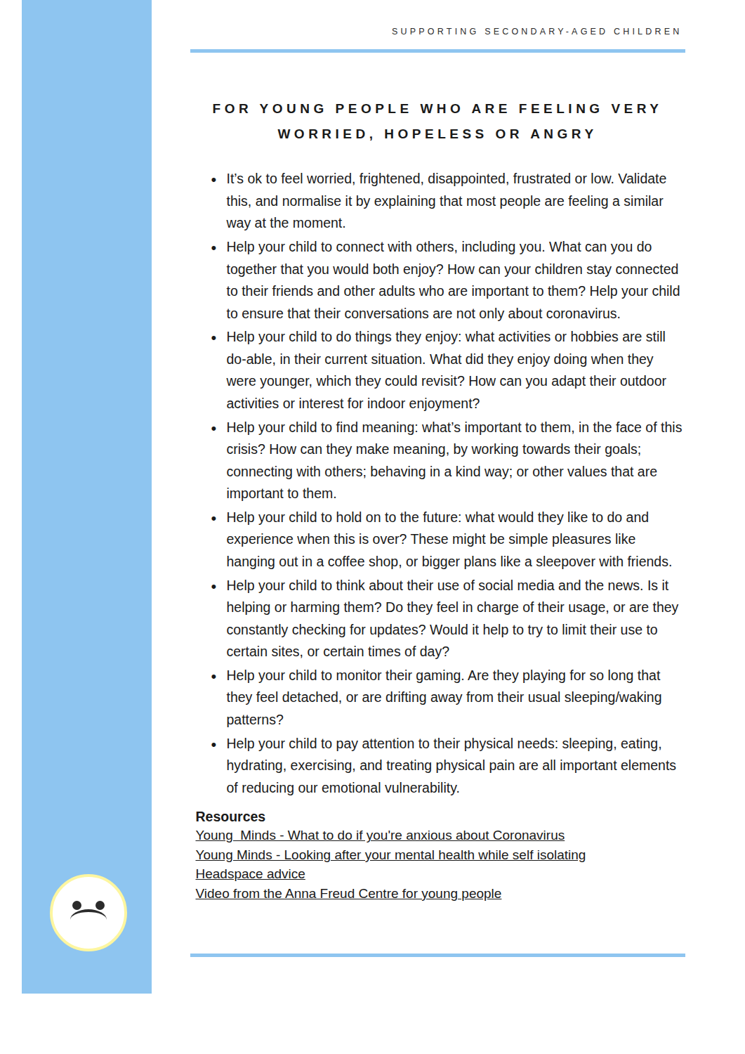SUPPORTING SECONDARY-AGED CHILDREN
FOR YOUNG PEOPLE WHO ARE FEELING VERY WORRIED, HOPELESS OR ANGRY
It’s ok to feel worried, frightened, disappointed, frustrated or low. Validate this, and normalise it by explaining that most people are feeling a similar way at the moment.
Help your child to connect with others, including you. What can you do together that you would both enjoy? How can your children stay connected to their friends and other adults who are important to them? Help your child to ensure that their conversations are not only about coronavirus.
Help your child to do things they enjoy: what activities or hobbies are still do-able, in their current situation. What did they enjoy doing when they were younger, which they could revisit? How can you adapt their outdoor activities or interest for indoor enjoyment?
Help your child to find meaning: what’s important to them, in the face of this crisis? How can they make meaning, by working towards their goals; connecting with others; behaving in a kind way; or other values that are important to them.
Help your child to hold on to the future: what would they like to do and experience when this is over? These might be simple pleasures like hanging out in a coffee shop, or bigger plans like a sleepover with friends.
Help your child to think about their use of social media and the news. Is it helping or harming them? Do they feel in charge of their usage, or are they constantly checking for updates? Would it help to try to limit their use to certain sites, or certain times of day?
Help your child to monitor their gaming. Are they playing for so long that they feel detached, or are drifting away from their usual sleeping/waking patterns?
Help your child to pay attention to their physical needs: sleeping, eating, hydrating, exercising, and treating physical pain are all important elements of reducing our emotional vulnerability.
Resources
Young Minds - What to do if you're anxious about Coronavirus Young Minds - Looking after your mental health while self isolating Headspace advice Video from the Anna Freud Centre for young people